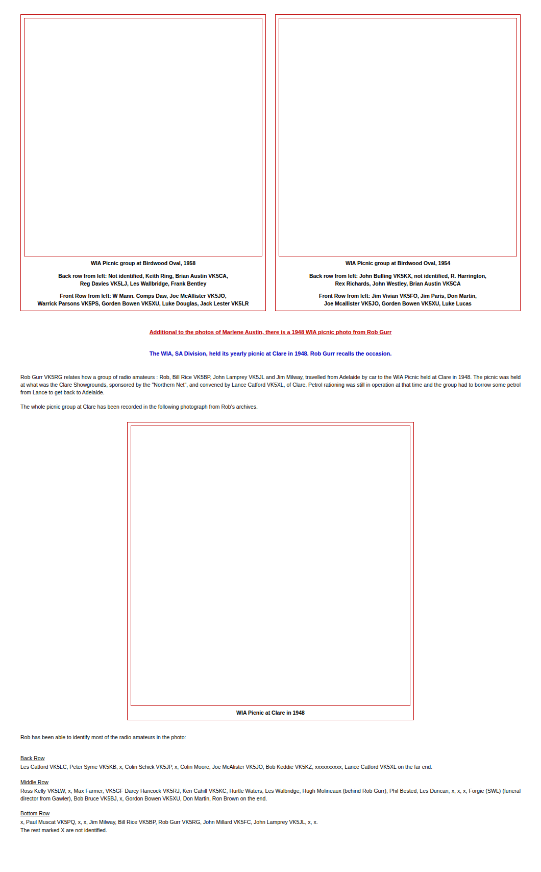WIA Picnic group at Birdwood Oval, 1958
Back row from left: Not identified, Keith Ring, Brian Austin VK5CA,
Reg Davies VK5LJ, Les Wallbridge, Frank Bentley
Front Row from left: W Mann. Comps Daw, Joe McAllister VK5JO,
Warrick Parsons VK5PS, Gorden Bowen VK5XU, Luke Douglas, Jack Lester VK5LR
WIA Picnic group at Birdwood Oval, 1954
Back row from left: John Bulling VK5KX, not identified, R. Harrington,
Rex Richards, John Westley, Brian Austin VK5CA
Front Row from left: Jim Vivian VK5FO, Jim Paris, Don Martin,
Joe Mcallister VK5JO, Gorden Bowen VK5XU, Luke Lucas
Additional to the photos of Marlene Austin, there is a 1948 WIA picnic photo from Rob Gurr
The WIA, SA Division, held its yearly picnic at Clare in 1948. Rob Gurr recalls the occasion.
Rob Gurr VK5RG relates how a group of radio amateurs : Rob, Bill Rice VK5BP, John Lamprey VK5JL and Jim Milway, travelled from Adelaide by car to the WIA Picnic held at Clare in 1948. The picnic was held at what was the Clare Showgrounds, sponsored by the "Northern Net", and convened by Lance Catford VK5XL, of Clare. Petrol rationing was still in operation at that time and the group had to borrow some petrol from Lance to get back to Adelaide.
The whole picnic group at Clare has been recorded in the following photograph from Rob's archives.
WIA Picnic at Clare in 1948
Rob has been able to identify most of the radio amateurs in the photo:
Back Row
Les Catford VK5LC, Peter Syme VK5KB, x, Colin Schick VK5JP, x, Colin Moore, Joe McAlister VK5JO, Bob Keddie VK5KZ, xxxxxxxxxx, Lance Catford VK5XL on the far end.
Middle Row
Ross Kelly VK5LW, x, Max Farmer, VK5GF Darcy Hancock VK5RJ, Ken Cahill VK5KC, Hurtle Waters, Les Walbridge, Hugh Molineaux (behind Rob Gurr), Phil Bested, Les Duncan, x, x, x, Forgie (SWL) (funeral director from Gawler), Bob Bruce VK5BJ, x, Gordon Bowen VK5XU, Don Martin, Ron Brown on the end.
Bottom Row
x, Paul Muscat VK5PQ, x, x, Jim Milway, Bill Rice VK5BP, Rob Gurr VK5RG, John Millard VK5FC, John Lamprey VK5JL, x, x.
The rest marked X are not identified.